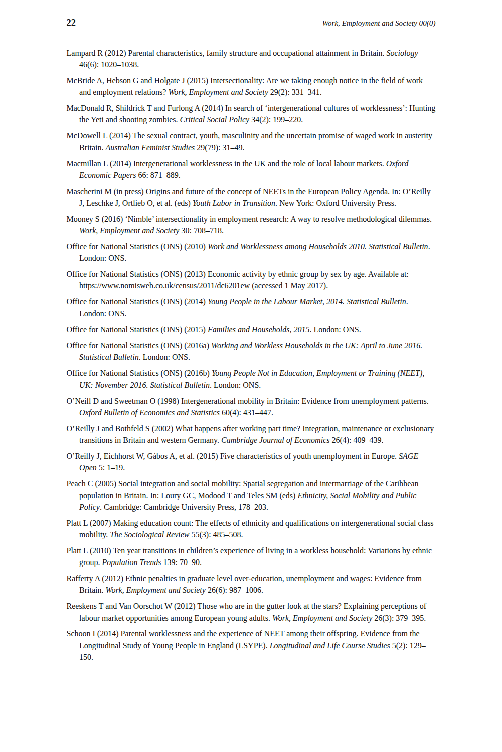22 Work, Employment and Society 00(0)
Lampard R (2012) Parental characteristics, family structure and occupational attainment in Britain. Sociology 46(6): 1020–1038.
McBride A, Hebson G and Holgate J (2015) Intersectionality: Are we taking enough notice in the field of work and employment relations? Work, Employment and Society 29(2): 331–341.
MacDonald R, Shildrick T and Furlong A (2014) In search of ‘intergenerational cultures of worklessness’: Hunting the Yeti and shooting zombies. Critical Social Policy 34(2): 199–220.
McDowell L (2014) The sexual contract, youth, masculinity and the uncertain promise of waged work in austerity Britain. Australian Feminist Studies 29(79): 31–49.
Macmillan L (2014) Intergenerational worklessness in the UK and the role of local labour markets. Oxford Economic Papers 66: 871–889.
Mascherini M (in press) Origins and future of the concept of NEETs in the European Policy Agenda. In: O’Reilly J, Leschke J, Ortlieb O, et al. (eds) Youth Labor in Transition. New York: Oxford University Press.
Mooney S (2016) ‘Nimble’ intersectionality in employment research: A way to resolve methodological dilemmas. Work, Employment and Society 30: 708–718.
Office for National Statistics (ONS) (2010) Work and Worklessness among Households 2010. Statistical Bulletin. London: ONS.
Office for National Statistics (ONS) (2013) Economic activity by ethnic group by sex by age. Available at: https://www.nomisweb.co.uk/census/2011/dc6201ew (accessed 1 May 2017).
Office for National Statistics (ONS) (2014) Young People in the Labour Market, 2014. Statistical Bulletin. London: ONS.
Office for National Statistics (ONS) (2015) Families and Households, 2015. London: ONS.
Office for National Statistics (ONS) (2016a) Working and Workless Households in the UK: April to June 2016. Statistical Bulletin. London: ONS.
Office for National Statistics (ONS) (2016b) Young People Not in Education, Employment or Training (NEET), UK: November 2016. Statistical Bulletin. London: ONS.
O’Neill D and Sweetman O (1998) Intergenerational mobility in Britain: Evidence from unemployment patterns. Oxford Bulletin of Economics and Statistics 60(4): 431–447.
O’Reilly J and Bothfeld S (2002) What happens after working part time? Integration, maintenance or exclusionary transitions in Britain and western Germany. Cambridge Journal of Economics 26(4): 409–439.
O’Reilly J, Eichhorst W, Gábos A, et al. (2015) Five characteristics of youth unemployment in Europe. SAGE Open 5: 1–19.
Peach C (2005) Social integration and social mobility: Spatial segregation and intermarriage of the Caribbean population in Britain. In: Loury GC, Modood T and Teles SM (eds) Ethnicity, Social Mobility and Public Policy. Cambridge: Cambridge University Press, 178–203.
Platt L (2007) Making education count: The effects of ethnicity and qualifications on intergenerational social class mobility. The Sociological Review 55(3): 485–508.
Platt L (2010) Ten year transitions in children’s experience of living in a workless household: Variations by ethnic group. Population Trends 139: 70–90.
Rafferty A (2012) Ethnic penalties in graduate level over-education, unemployment and wages: Evidence from Britain. Work, Employment and Society 26(6): 987–1006.
Reeskens T and Van Oorschot W (2012) Those who are in the gutter look at the stars? Explaining perceptions of labour market opportunities among European young adults. Work, Employment and Society 26(3): 379–395.
Schoon I (2014) Parental worklessness and the experience of NEET among their offspring. Evidence from the Longitudinal Study of Young People in England (LSYPE). Longitudinal and Life Course Studies 5(2): 129–150.